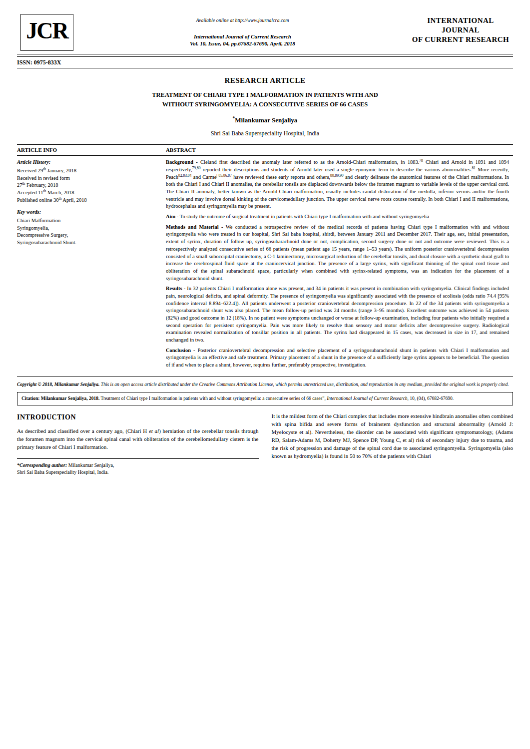JCR
Available online at http://www.journalcra.com
International Journal of Current Research
Vol. 10, Issue, 04, pp.67682-67690, April, 2018
INTERNATIONAL JOURNAL
OF CURRENT RESEARCH
ISSN: 0975-833X
RESEARCH ARTICLE
Treatment of Chiari type I malformation in patients with and
without syringomyelia: a consecutive series of 66 cases
*Milankumar Senjaliya
Shri Sai Baba Superspeciality Hospital, India
| ARTICLE INFO | ABSTRACT |
| --- | --- |
| Article History: Received 29 th January, 2018 Received in revised form 27 th February, 2018 Accepted 11 th March, 2018 Published online 30 th April, 2018 Key words: Chiari Malformation Syringomyelia, Decompressive Surgery, Syringosubarachnoid Shunt. | Background - Cleland first described the anomaly later referred to as the Arnold-Chiari malformation, in 1883. 78 Chiari and Arnold in 1891 and 1894 respectively, 79,80 reported their descriptions and students of Arnold later used a single eponymic term to describe the various abnormalities. 81 More recently, Peach 82,83,84 and Carme / 85,86,87 have reviewed these early reports and others, 88,89,90 and clearly delineate the anatomical features of the Chiari malformations. In both the Chiari I and Chiari II anomalies, the cerebellar tonsils are displaced downwards below the foramen magnum to variable levels of the upper cervical cord. The Chiari II anomaly, better known as the Arnold-Chiari malformation, usually includes caudal dislocation of the medulla, inferior vermis and/or the fourth ventricle and may involve dorsal kinking of the cervicomedullary junction. The upper cervical nerve roots course rostrally. In both Chiari I and II malformations, hydrocephalus and syringomyelia may be present. Aim - To study the outcome of surgical treatment in patients with Chiari type I malformation with and without syringomyelia Methods and Material - We conducted a retrospective review of the medical records of patients having Chiari type I malformation with and without syringomyelia who were treated in our hospital, Shri Sai baba hospital, shirdi, between January 2011 and December 2017. Their age, sex, initial presentation, extent of syrinx, duration of follow up, syringosubarachnoid done or not, complication, second surgery done or not and outcome were reviewed. This is a retrospectively analyzed consecutive series of 66 patients (mean patient age 15 years, range 1–53 years). The uniform posterior craniovertebral decompression consisted of a small suboccipital craniectomy, a C-1 laminectomy, microsurgical reduction of the cerebellar tonsils, and dural closure with a synthetic dural graft to increase the cerebrospinal fluid space at the craniocervical junction. The presence of a large syrinx, with significant thinning of the spinal cord tissue and obliteration of the spinal subarachnoid space, particularly when combined with syrinx-related symptoms, was an indication for the placement of a syringosubarachnoid shunt. Results - In 32 patients Chiari I malformation alone was present, and 34 in patients it was present in combination with syringomyelia. Clinical findings included pain, neurological deficits, and spinal deformity. The presence of syringomyelia was significantly associated with the presence of scoliosis (odds ratio 74.4 [95% confidence interval 8.894–622.4]). All patients underwent a posterior craniovertebral decompression procedure. In 22 of the 34 patients with syringomyelia a syringosubarachnoid shunt was also placed. The mean follow-up period was 24 months (range 3–95 months). Excellent outcome was achieved in 54 patients (82%) and good outcome in 12 (18%). In no patient were symptoms unchanged or worse at follow-up examination, including four patients who initially required a second operation for persistent syringomyelia. Pain was more likely to resolve than sensory and motor deficits after decompressive surgery. Radiological examination revealed normalization of tonsillar position in all patients. The syrinx had disappeared in 15 cases, was decreased in size in 17, and remained unchanged in two. Conclusion - Posterior craniovertebral decompression and selective placement of a syringosubarachnoid shunt in patients with Chiari I malformation and syringomyelia is an effective and safe treatment. Primary placement of a shunt in the presence of a sufficiently large syrinx appears to be beneficial. The question of if and when to place a shunt, however, requires further, preferably prospective, investigation. |
Copyright © 2018, Milankumar Senjaliya. This is an open access article distributed under the Creative Commons Attribution License, which permits unrestricted use, distribution, and reproduction in any medium, provided the original work is properly cited.
Citation: Milankumar Senjaliya, 2018. Treatment of Chiari type I malformation in patients with and without syringomyelia: a consecutive series of 66 cases”, International Journal of Current Research, 10, (04), 67682-67690.
INTRODUCTION
As described and classified over a century ago, (Chiari H et al) herniation of the cerebellar tonsils through the foramen magnum into the cervical spinal canal with obliteration of the cerebellomedullary cistern is the primary feature of Chiari I malformation.
*Corresponding author: Milankumar Senjaliya,
Shri Sai Baba Superspeciality Hospital, India.
It is the mildest form of the Chiari complex that includes more extensive hindbrain anomalies often combined with spina bifida and severe forms of brainstem dysfunction and structural abnormality (Arnold J: Myelocyste et al). Nevertheless, the disorder can be associated with significant symptomatology, (Adams RD, Salam-Adams M, Doherty MJ, Spence DP, Young C, et al) risk of secondary injury due to trauma, and the risk of progression and damage of the spinal cord due to associated syringomyelia. Syringomyelia (also known as hydromyelia) is found in 50 to 70% of the patients with Chiari